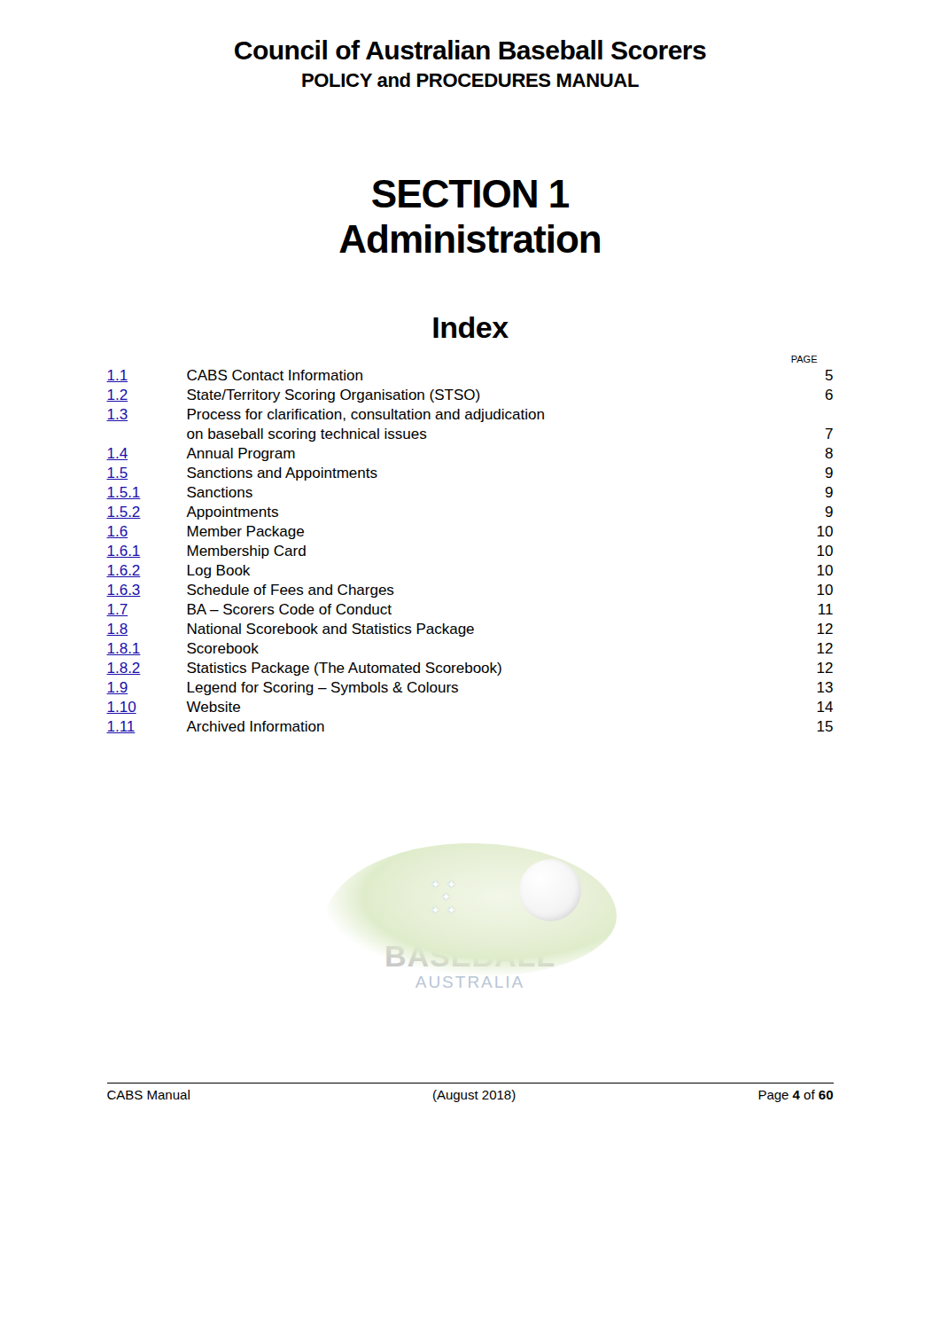Council of Australian Baseball Scorers
POLICY and PROCEDURES MANUAL
SECTION 1
Administration
Index
PAGE
| 1.1 | CABS Contact Information | 5 |
| 1.2 | State/Territory Scoring Organisation (STSO) | 6 |
| 1.3 | Process for clarification, consultation and adjudication | |
| | on baseball scoring technical issues | 7 |
| 1.4 | Annual Program | 8 |
| 1.5 | Sanctions and Appointments | 9 |
| 1.5.1 | Sanctions | 9 |
| 1.5.2 | Appointments | 9 |
| 1.6 | Member Package | 10 |
| 1.6.1 | Membership Card | 10 |
| 1.6.2 | Log Book | 10 |
| 1.6.3 | Schedule of Fees and Charges | 10 |
| 1.7 | BA – Scorers Code of Conduct | 11 |
| 1.8 | National Scorebook and Statistics Package | 12 |
| 1.8.1 | Scorebook | 12 |
| 1.8.2 | Statistics Package (The Automated Scorebook) | 12 |
| 1.9 | Legend for Scoring – Symbols & Colours | 13 |
| 1.10 | Website | 14 |
| 1.11 | Archived Information | 15 |
✦ ✦
✦
✦ ✦
BASEBALL
AUSTRALIA
CABS Manual
(August 2018)
Page 4 of 60